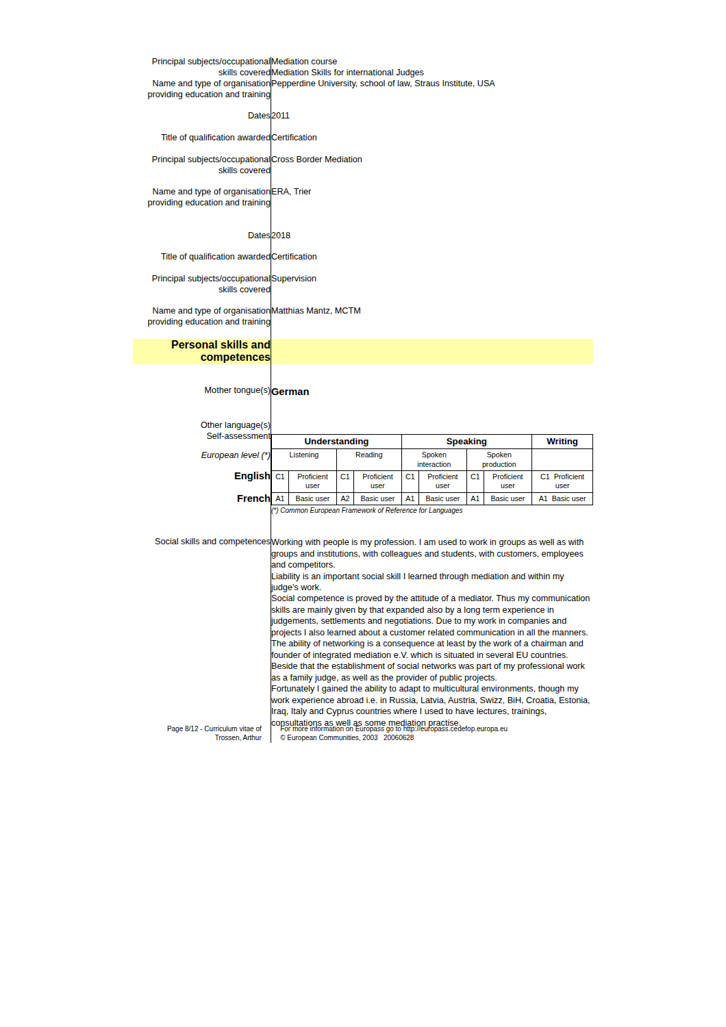| Principal subjects/occupational skills covered | Mediation course Mediation Skills for international Judges |
| Name and type of organisation providing education and training | Pepperdine University, school of law, Straus Institute, USA |
| Dates | 2011 |
| Title of qualification awarded | Certification |
| Principal subjects/occupational skills covered | Cross Border Mediation |
| Name and type of organisation providing education and training | ERA, Trier |
| Dates | 2018 |
| Title of qualification awarded | Certification |
| Principal subjects/occupational skills covered | Supervision |
| Name and type of organisation providing education and training | Matthias Mantz, MCTM |
| Personal skills and competences | |
| Mother tongue(s) | German |
| Other language(s) | |
| Self-assessment | / Understanding / Speaking / Writing / / --- / --- / --- / / Listening / Reading / Spoken interaction / Spoken production / / / C1 / Proficient user / C1 / Proficient user / C1 / Proficient user / C1 / Proficient user / C1 Proficient user / / A1 / Basic user / A2 / Basic user / A1 / Basic user / A1 / Basic user / A1 Basic user / (*) Common European Framework of Reference for Languages |
| European level (*) |
| English |
| French |
| Social skills and competences | Working with people is my profession. I am used to work in groups as well as with groups and institutions, with colleagues and students, with customers, employees and competitors. Liability is an important social skill I learned through mediation and within my judge's work. Social competence is proved by the attitude of a mediator. Thus my communication skills are mainly given by that expanded also by a long term experience in judgements, settlements and negotiations. Due to my work in companies and projects I also learned about a customer related communication in all the manners. The ability of networking is a consequence at least by the work of a chairman and founder of integrated mediation e.V. which is situated in several EU countries. Beside that the establishment of social networks was part of my professional work as a family judge, as well as the provider of public projects. Fortunately I gained the ability to adapt to multicultural environments, though my work experience abroad i.e. in Russia, Latvia, Austria, Swizz, BiH, Croatia, Estonia, Iraq, Italy and Cyprus countries where I used to have lectures, trainings, consultations as well as some mediation practise. |
| Page 8/12 - Curriculum vitae of Trossen, Arthur | For more information on Europass go to http://europass.cedefop.europa.eu © European Communities, 2003 20060628 |